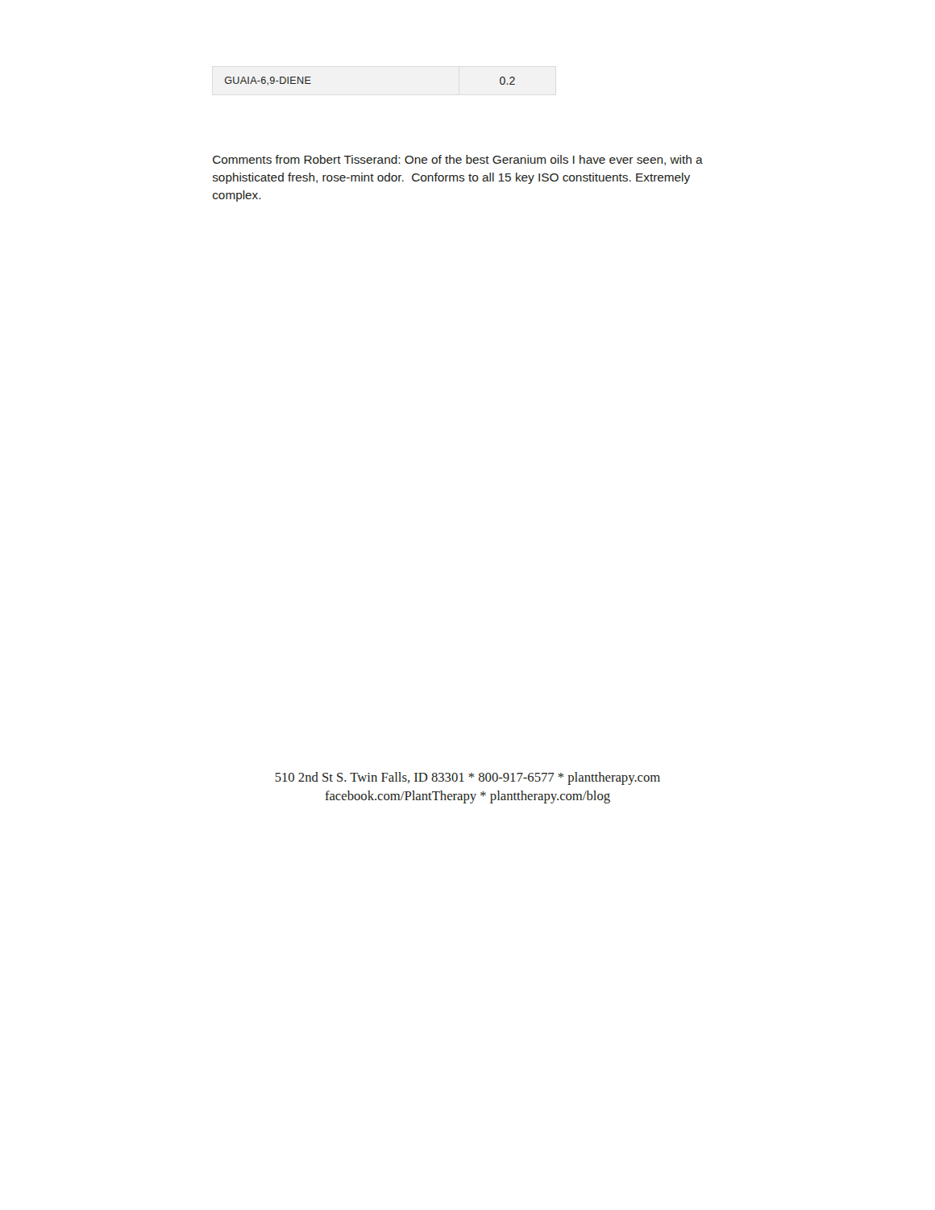| GUAIA-6,9-DIENE | 0.2 |
Comments from Robert Tisserand: One of the best Geranium oils I have ever seen, with a sophisticated fresh, rose-mint odor. Conforms to all 15 key ISO constituents. Extremely complex.
510 2nd St S. Twin Falls, ID 83301 * 800-917-6577 * planttherapy.com
facebook.com/PlantTherapy * planttherapy.com/blog